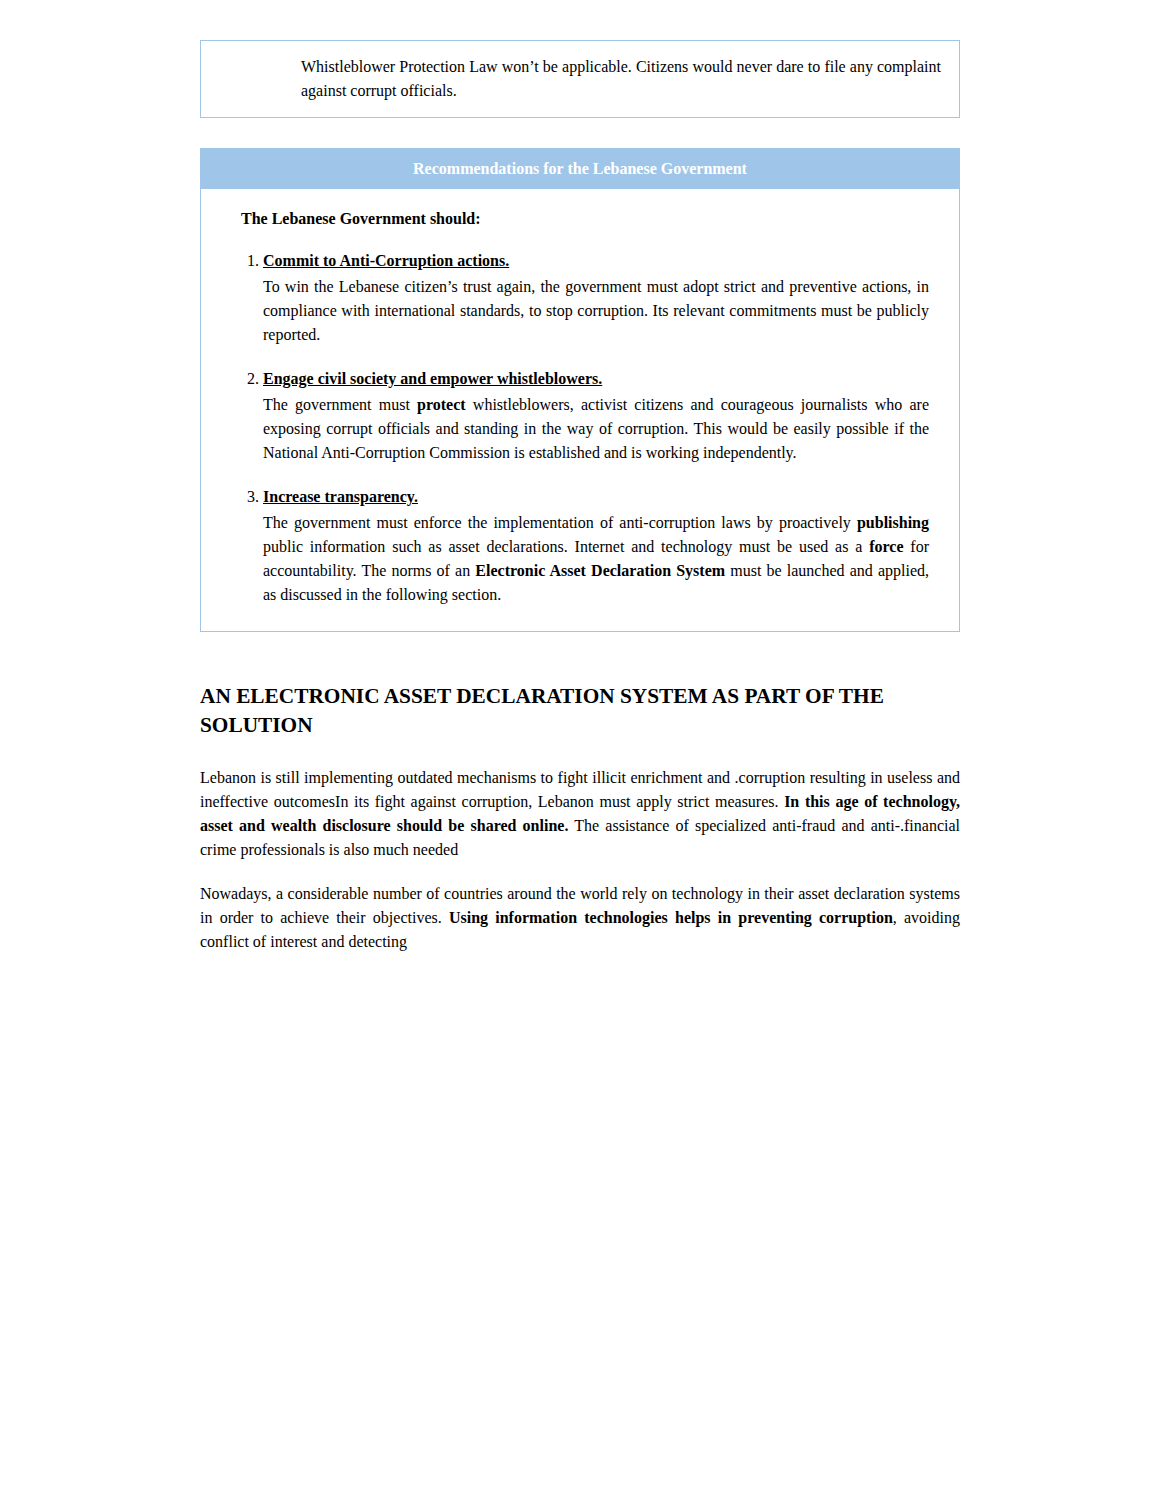Whistleblower Protection Law won’t be applicable. Citizens would never dare to file any complaint against corrupt officials.
Recommendations for the Lebanese Government
The Lebanese Government should:
Commit to Anti-Corruption actions.
To win the Lebanese citizen’s trust again, the government must adopt strict and preventive actions, in compliance with international standards, to stop corruption. Its relevant commitments must be publicly reported.
Engage civil society and empower whistleblowers.
The government must protect whistleblowers, activist citizens and courageous journalists who are exposing corrupt officials and standing in the way of corruption. This would be easily possible if the National Anti-Corruption Commission is established and is working independently.
Increase transparency.
The government must enforce the implementation of anti-corruption laws by proactively publishing public information such as asset declarations. Internet and technology must be used as a force for accountability. The norms of an Electronic Asset Declaration System must be launched and applied, as discussed in the following section.
AN ELECTRONIC ASSET DECLARATION SYSTEM AS PART OF THE SOLUTION
Lebanon is still implementing outdated mechanisms to fight illicit enrichment and .corruption resulting in useless and ineffective outcomes In its fight against corruption, Lebanon must apply strict measures. In this age of technology, asset and wealth disclosure should be shared online. The assistance of specialized anti-fraud and anti-.financial crime professionals is also much needed
Nowadays, a considerable number of countries around the world rely on technology in their asset declaration systems in order to achieve their objectives. Using information technologies helps in preventing corruption, avoiding conflict of interest and detecting